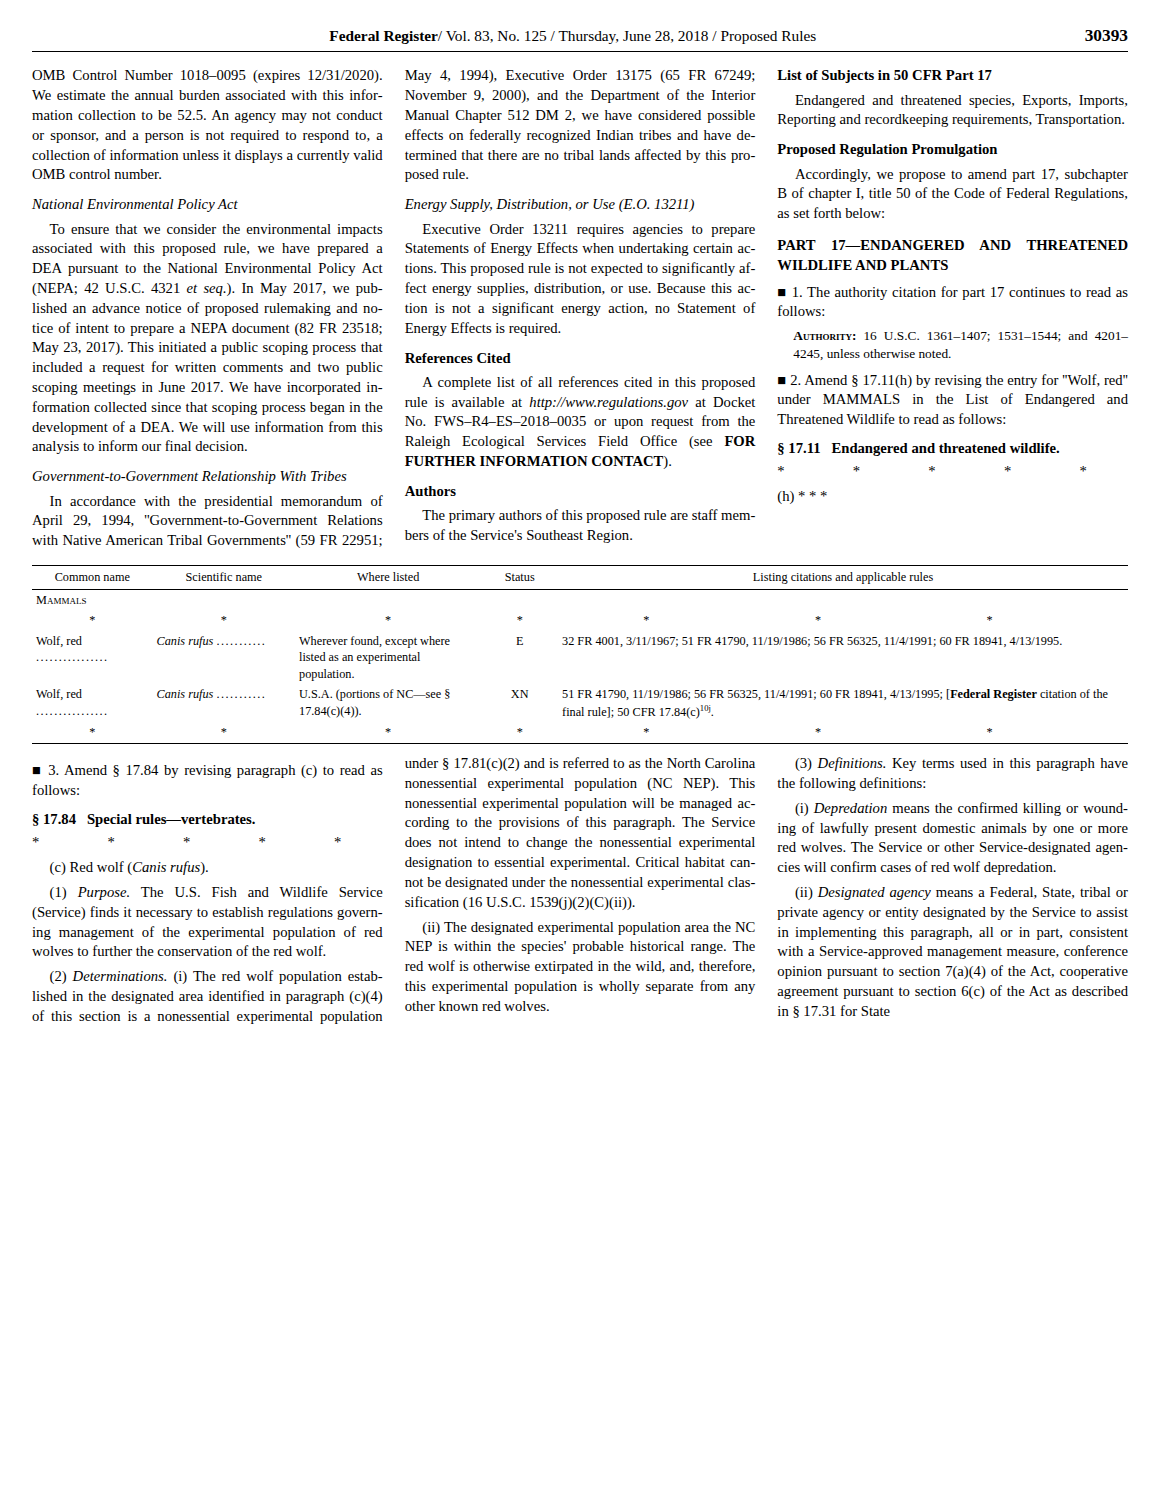Federal Register/ Vol. 83, No. 125 / Thursday, June 28, 2018 / Proposed Rules
30393
OMB Control Number 1018–0095 (expires 12/31/2020). We estimate the annual burden associated with this information collection to be 52.5. An agency may not conduct or sponsor, and a person is not required to respond to, a collection of information unless it displays a currently valid OMB control number.
National Environmental Policy Act
To ensure that we consider the environmental impacts associated with this proposed rule, we have prepared a DEA pursuant to the National Environmental Policy Act (NEPA; 42 U.S.C. 4321 et seq.). In May 2017, we published an advance notice of proposed rulemaking and notice of intent to prepare a NEPA document (82 FR 23518; May 23, 2017). This initiated a public scoping process that included a request for written comments and two public scoping meetings in June 2017. We have incorporated information collected since that scoping process began in the development of a DEA. We will use information from this analysis to inform our final decision.
Government-to-Government Relationship With Tribes
In accordance with the presidential memorandum of April 29, 1994, ''Government-to-Government Relations with Native American Tribal Governments'' (59 FR 22951; May 4, 1994), Executive Order 13175 (65 FR 67249; November 9, 2000), and the Department of the Interior Manual Chapter 512 DM 2, we have considered possible effects on federally recognized Indian tribes and have determined that there are no tribal lands affected by this proposed rule.
Energy Supply, Distribution, or Use (E.O. 13211)
Executive Order 13211 requires agencies to prepare Statements of Energy Effects when undertaking certain actions. This proposed rule is not expected to significantly affect energy supplies, distribution, or use. Because this action is not a significant energy action, no Statement of Energy Effects is required.
References Cited
A complete list of all references cited in this proposed rule is available at http://www.regulations.gov at Docket No. FWS–R4–ES–2018–0035 or upon request from the Raleigh Ecological Services Field Office (see FOR FURTHER INFORMATION CONTACT).
Authors
The primary authors of this proposed rule are staff members of the Service's Southeast Region.
List of Subjects in 50 CFR Part 17
Endangered and threatened species, Exports, Imports, Reporting and recordkeeping requirements, Transportation.
Proposed Regulation Promulgation
Accordingly, we propose to amend part 17, subchapter B of chapter I, title 50 of the Code of Federal Regulations, as set forth below:
PART 17—ENDANGERED AND THREATENED WILDLIFE AND PLANTS
■ 1. The authority citation for part 17 continues to read as follows:
Authority: 16 U.S.C. 1361–1407; 1531–1544; and 4201–4245, unless otherwise noted.
■ 2. Amend § 17.11(h) by revising the entry for ''Wolf, red'' under MAMMALS in the List of Endangered and Threatened Wildlife to read as follows:
§ 17.11 Endangered and threatened wildlife.
* * * * *
(h) * * *
| Common name | Scientific name | Where listed | Status | Listing citations and applicable rules |
| --- | --- | --- | --- | --- |
| Mammals |
| * | * | * | * | * * * |
| Wolf, red ................ | Canis rufus ........... | Wherever found, except where listed as an experimental population. | E | 32 FR 4001, 3/11/1967; 51 FR 41790, 11/19/1986; 56 FR 56325, 11/4/1991; 60 FR 18941, 4/13/1995. |
| Wolf, red ................ | Canis rufus ........... | U.S.A. (portions of NC—see § 17.84(c)(4)). | XN | 51 FR 41790, 11/19/1986; 56 FR 56325, 11/4/1991; 60 FR 18941, 4/13/1995; [ Federal Register citation of the final rule]; 50 CFR 17.84(c) 10j . |
| * | * | * | * | * * * |
■ 3. Amend § 17.84 by revising paragraph (c) to read as follows:
§ 17.84 Special rules—vertebrates.
* * * * *
(c) Red wolf (Canis rufus).
(1) Purpose. The U.S. Fish and Wildlife Service (Service) finds it necessary to establish regulations governing management of the experimental population of red wolves to further the conservation of the red wolf.
(2) Determinations. (i) The red wolf population established in the designated area identified in paragraph (c)(4) of this section is a nonessential experimental population under § 17.81(c)(2) and is referred to as the North Carolina nonessential experimental population (NC NEP). This nonessential experimental population will be managed according to the provisions of this paragraph. The Service does not intend to change the nonessential experimental designation to essential experimental. Critical habitat cannot be designated under the nonessential experimental classification (16 U.S.C. 1539(j)(2)(C)(ii)).
(ii) The designated experimental population area the NC NEP is within the species' probable historical range. The red wolf is otherwise extirpated in the wild, and, therefore, this experimental population is wholly separate from any other known red wolves.
(3) Definitions. Key terms used in this paragraph have the following definitions:
(i) Depredation means the confirmed killing or wounding of lawfully present domestic animals by one or more red wolves. The Service or other Service-designated agencies will confirm cases of red wolf depredation.
(ii) Designated agency means a Federal, State, tribal or private agency or entity designated by the Service to assist in implementing this paragraph, all or in part, consistent with a Service-approved management measure, conference opinion pursuant to section 7(a)(4) of the Act, cooperative agreement pursuant to section 6(c) of the Act as described in § 17.31 for State